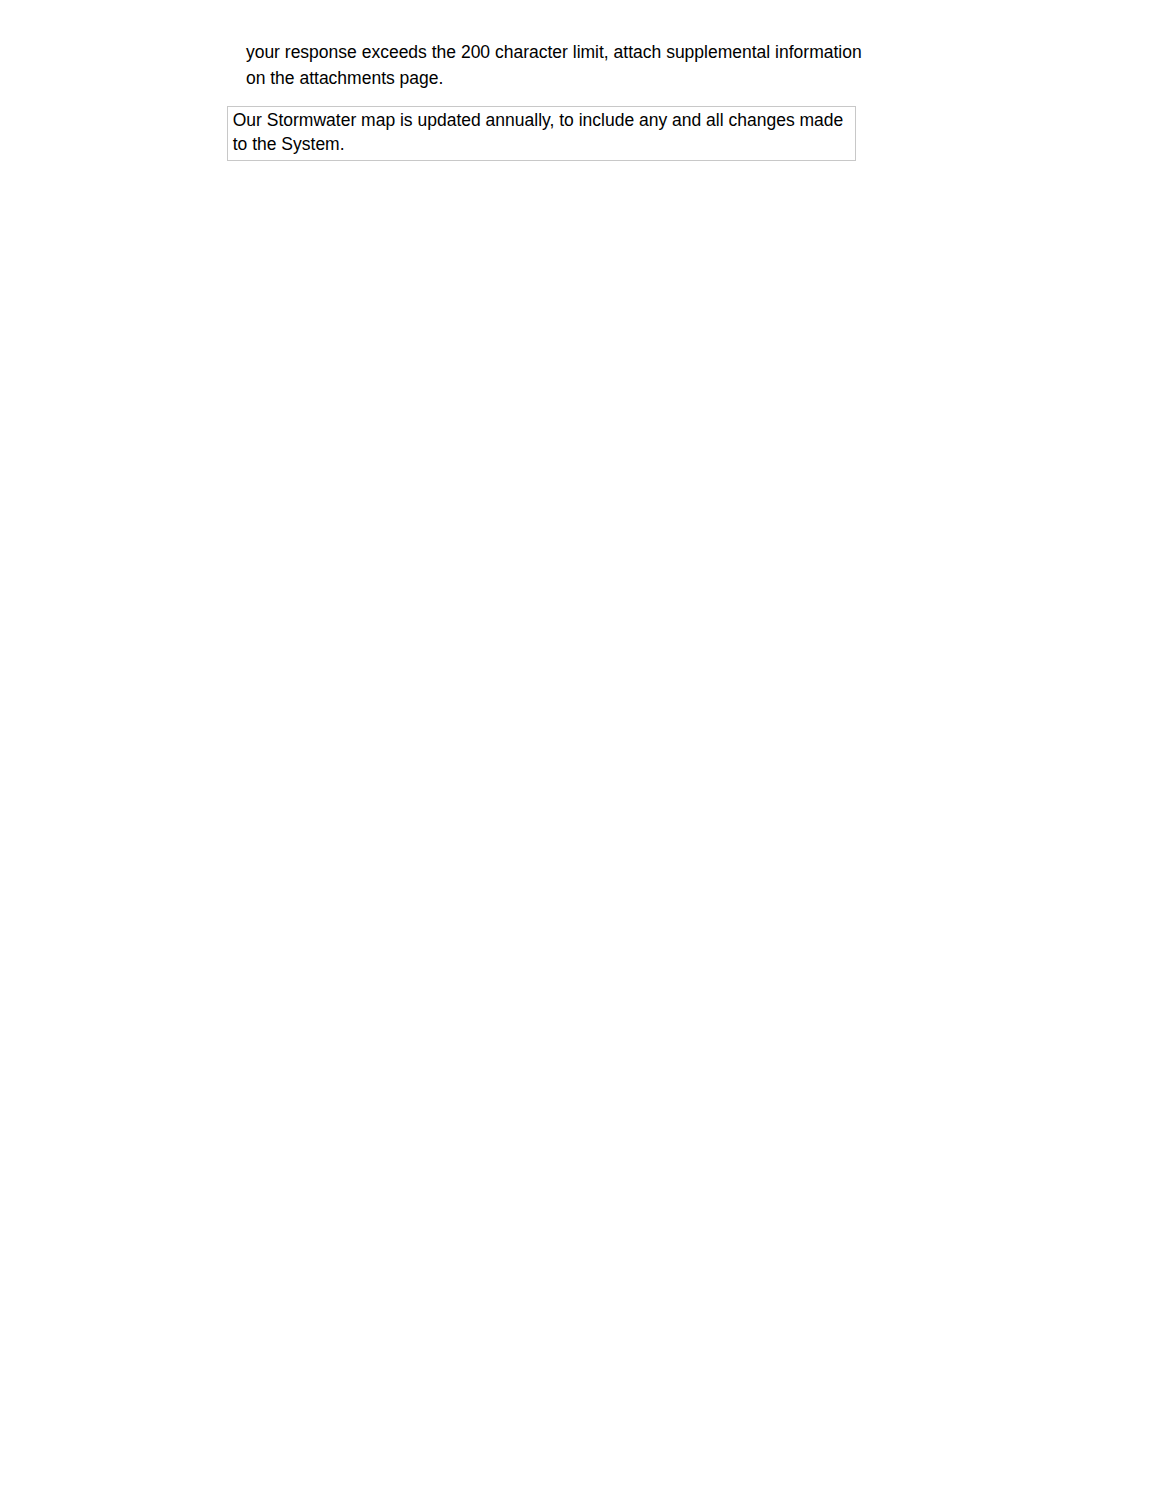your response exceeds the 200 character limit, attach supplemental information on the attachments page.
Our Stormwater map is updated annually, to include any and all changes made to the System.